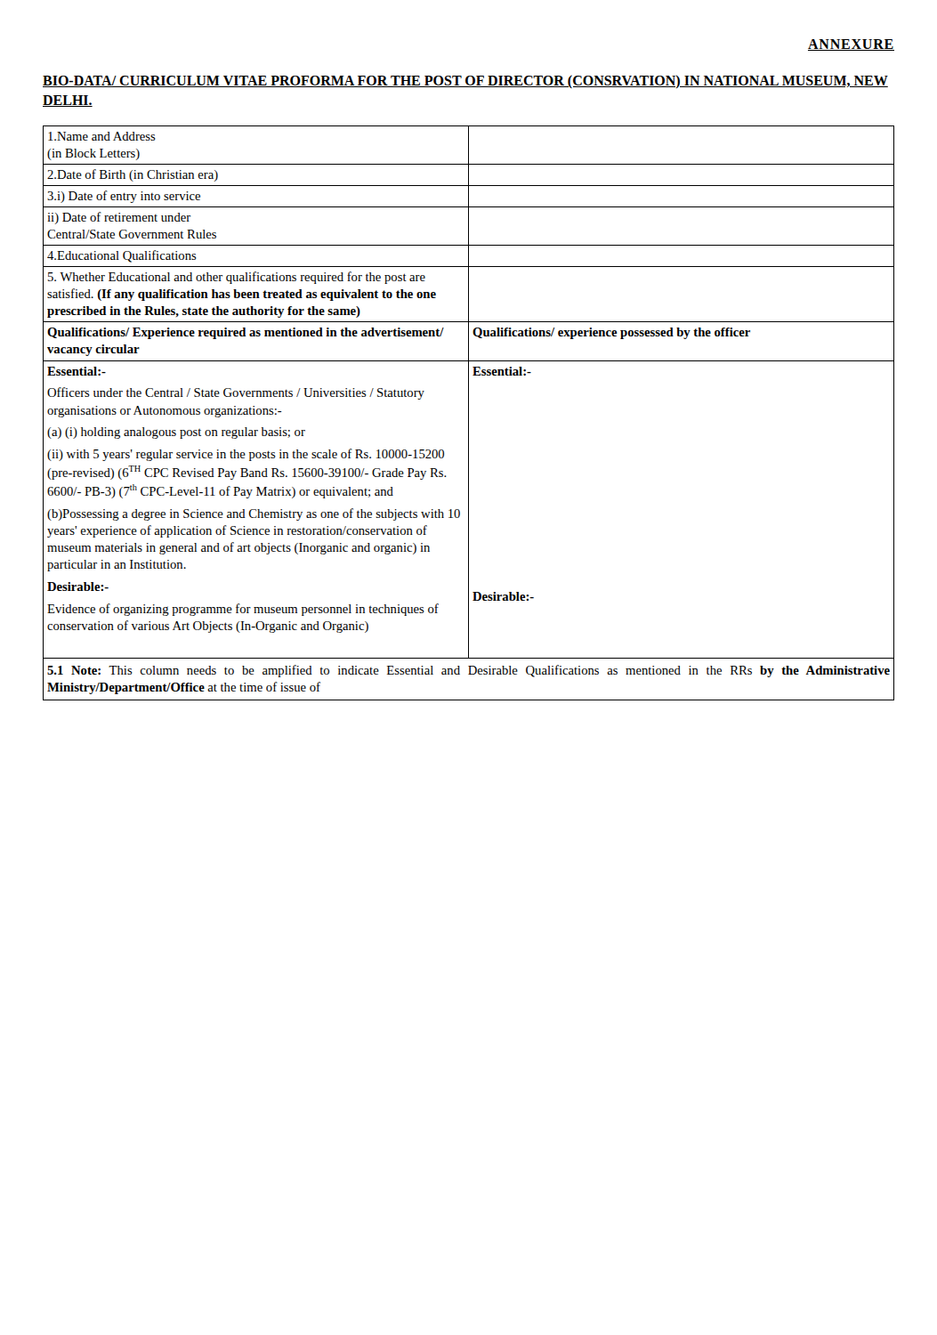ANNEXURE
BIO-DATA/ CURRICULUM VITAE PROFORMA FOR THE POST OF DIRECTOR (CONSRVATION) IN NATIONAL MUSEUM, NEW DELHI.
| 1.Name and Address (in Block Letters) | |
| 2.Date of Birth (in Christian era) | |
| 3.i) Date of entry into service | |
| ii) Date of retirement under Central/State Government Rules | |
| 4.Educational Qualifications | |
| 5. Whether Educational and other qualifications required for the post are satisfied. (If any qualification has been treated as equivalent to the one prescribed in the Rules, state the authority for the same) | |
| Qualifications/ Experience required as mentioned in the advertisement/ vacancy circular | Qualifications/ experience possessed by the officer |
| Essential:- Officers under the Central / State Governments / Universities / Statutory organisations or Autonomous organizations:- (a) (i) holding analogous post on regular basis; or (ii) with 5 years' regular service in the posts in the scale of Rs. 10000-15200 (pre-revised) (6 TH CPC Revised Pay Band Rs. 15600-39100/- Grade Pay Rs. 6600/- PB-3) (7 th CPC-Level-11 of Pay Matrix) or equivalent; and (b)Possessing a degree in Science and Chemistry as one of the subjects with 10 years' experience of application of Science in restoration/conservation of museum materials in general and of art objects (Inorganic and organic) in particular in an Institution. Desirable:- Evidence of organizing programme for museum personnel in techniques of conservation of various Art Objects (In-Organic and Organic) | Essential:- Desirable:- |
5.1 Note: This column needs to be amplified to indicate Essential and Desirable Qualifications as mentioned in the RRs by the Administrative Ministry/Department/Office at the time of issue of